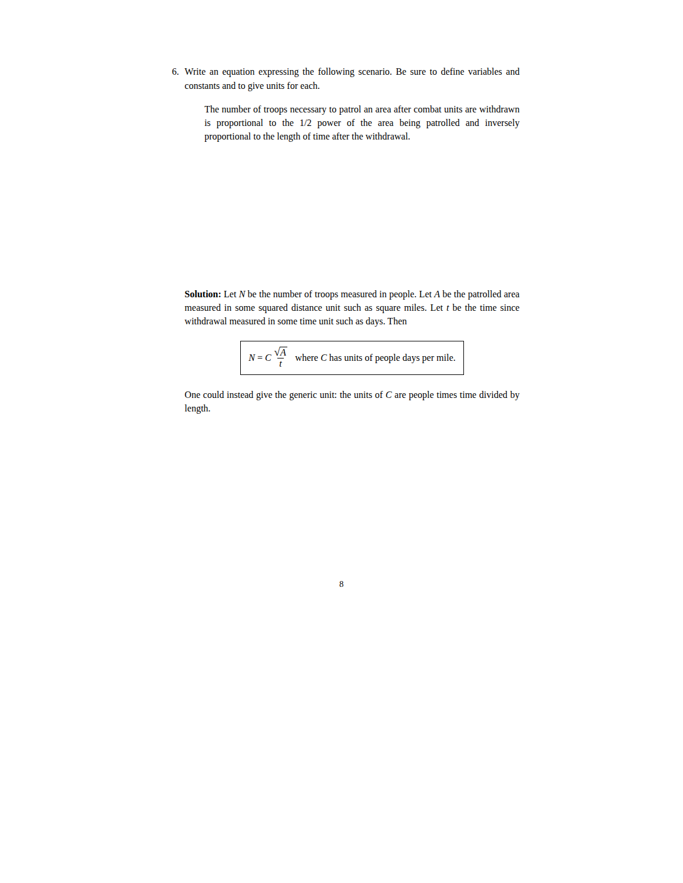Write an equation expressing the following scenario. Be sure to define variables and constants and to give units for each.
The number of troops necessary to patrol an area after combat units are withdrawn is proportional to the 1/2 power of the area being patrolled and inversely proportional to the length of time after the withdrawal.
Solution: Let N be the number of troops measured in people. Let A be the patrolled area measured in some squared distance unit such as square miles. Let t be the time since withdrawal measured in some time unit such as days. Then
N = C √A t where C has units of people days per mile.
One could instead give the generic unit: the units of C are people times time divided by length.
8